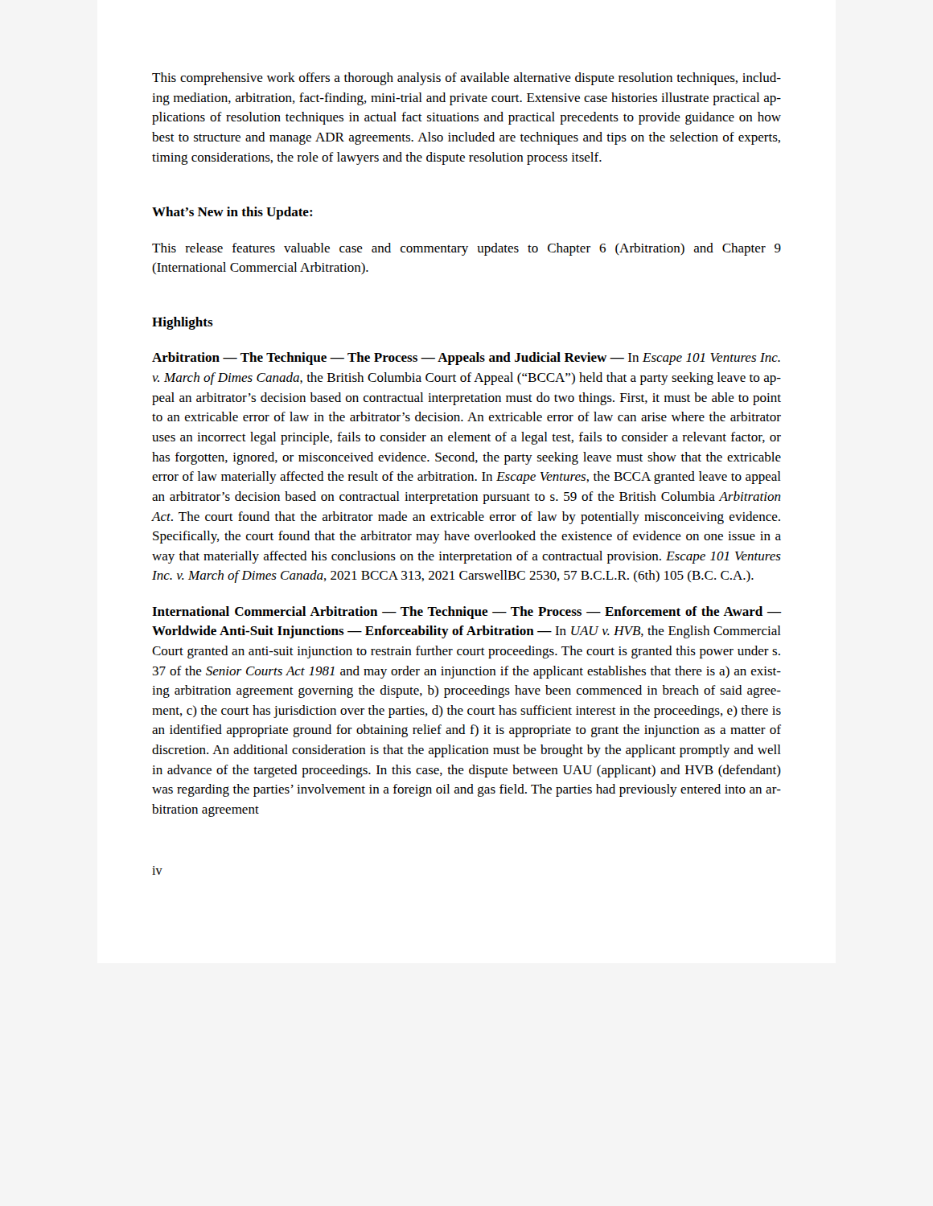This comprehensive work offers a thorough analysis of available alternative dispute resolution techniques, including mediation, arbitration, fact-finding, mini-trial and private court. Extensive case histories illustrate practical applications of resolution techniques in actual fact situations and practical precedents to provide guidance on how best to structure and manage ADR agreements. Also included are techniques and tips on the selection of experts, timing considerations, the role of lawyers and the dispute resolution process itself.
What’s New in this Update:
This release features valuable case and commentary updates to Chapter 6 (Arbitration) and Chapter 9 (International Commercial Arbitration).
Highlights
Arbitration — The Technique — The Process — Appeals and Judicial Review — In Escape 101 Ventures Inc. v. March of Dimes Canada, the British Columbia Court of Appeal (“BCCA”) held that a party seeking leave to appeal an arbitrator’s decision based on contractual interpretation must do two things. First, it must be able to point to an extricable error of law in the arbitrator’s decision. An extricable error of law can arise where the arbitrator uses an incorrect legal principle, fails to consider an element of a legal test, fails to consider a relevant factor, or has forgotten, ignored, or misconceived evidence. Second, the party seeking leave must show that the extricable error of law materially affected the result of the arbitration. In Escape Ventures, the BCCA granted leave to appeal an arbitrator’s decision based on contractual interpretation pursuant to s. 59 of the British Columbia Arbitration Act. The court found that the arbitrator made an extricable error of law by potentially misconceiving evidence. Specifically, the court found that the arbitrator may have overlooked the existence of evidence on one issue in a way that materially affected his conclusions on the interpretation of a contractual provision. Escape 101 Ventures Inc. v. March of Dimes Canada, 2021 BCCA 313, 2021 CarswellBC 2530, 57 B.C.L.R. (6th) 105 (B.C. C.A.).
International Commercial Arbitration — The Technique — The Process — Enforcement of the Award — Worldwide Anti-Suit Injunctions — Enforceability of Arbitration — In UAU v. HVB, the English Commercial Court granted an anti-suit injunction to restrain further court proceedings. The court is granted this power under s. 37 of the Senior Courts Act 1981 and may order an injunction if the applicant establishes that there is a) an existing arbitration agreement governing the dispute, b) proceedings have been commenced in breach of said agreement, c) the court has jurisdiction over the parties, d) the court has sufficient interest in the proceedings, e) there is an identified appropriate ground for obtaining relief and f) it is appropriate to grant the injunction as a matter of discretion. An additional consideration is that the application must be brought by the applicant promptly and well in advance of the targeted proceedings. In this case, the dispute between UAU (applicant) and HVB (defendant) was regarding the parties’ involvement in a foreign oil and gas field. The parties had previously entered into an arbitration agreement
iv